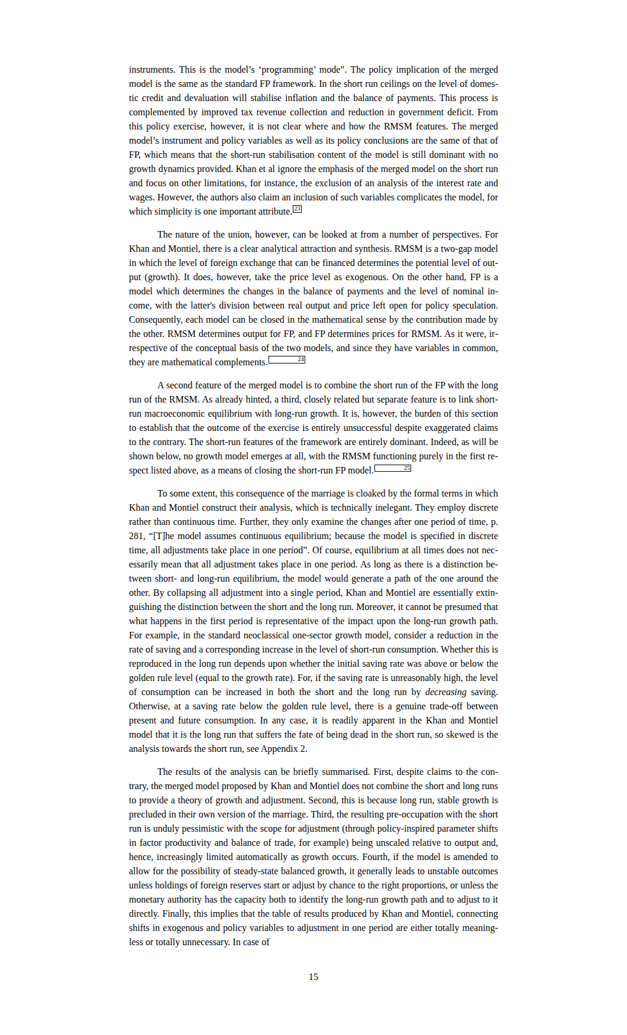instruments. This is the model’s ‘programming’ mode”. The policy implication of the merged model is the same as the standard FP framework. In the short run ceilings on the level of domestic credit and devaluation will stabilise inflation and the balance of payments. This process is complemented by improved tax revenue collection and reduction in government deficit. From this policy exercise, however, it is not clear where and how the RMSM features. The merged model’s instrument and policy variables as well as its policy conclusions are the same of that of FP, which means that the short-run stabilisation content of the model is still dominant with no growth dynamics provided. Khan et al ignore the emphasis of the merged model on the short run and focus on other limitations, for instance, the exclusion of an analysis of the interest rate and wages. However, the authors also claim an inclusion of such variables complicates the model, for which simplicity is one important attribute.23
The nature of the union, however, can be looked at from a number of perspectives. For Khan and Montiel, there is a clear analytical attraction and synthesis. RMSM is a two-gap model in which the level of foreign exchange that can be financed determines the potential level of output (growth). It does, however, take the price level as exogenous. On the other hand, FP is a model which determines the changes in the balance of payments and the level of nominal income, with the latter's division between real output and price left open for policy speculation. Consequently, each model can be closed in the mathematical sense by the contribution made by the other. RMSM determines output for FP, and FP determines prices for RMSM. As it were, irrespective of the conceptual basis of the two models, and since they have variables in common, they are mathematical complements.24
A second feature of the merged model is to combine the short run of the FP with the long run of the RMSM. As already hinted, a third, closely related but separate feature is to link short-run macroeconomic equilibrium with long-run growth. It is, however, the burden of this section to establish that the outcome of the exercise is entirely unsuccessful despite exaggerated claims to the contrary. The short-run features of the framework are entirely dominant. Indeed, as will be shown below, no growth model emerges at all, with the RMSM functioning purely in the first respect listed above, as a means of closing the short-run FP model.25
To some extent, this consequence of the marriage is cloaked by the formal terms in which Khan and Montiel construct their analysis, which is technically inelegant. They employ discrete rather than continuous time. Further, they only examine the changes after one period of time, p. 281, “[T]he model assumes continuous equilibrium; because the model is specified in discrete time, all adjustments take place in one period”. Of course, equilibrium at all times does not necessarily mean that all adjustment takes place in one period. As long as there is a distinction between short- and long-run equilibrium, the model would generate a path of the one around the other. By collapsing all adjustment into a single period, Khan and Montiel are essentially extinguishing the distinction between the short and the long run. Moreover, it cannot be presumed that what happens in the first period is representative of the impact upon the long-run growth path. For example, in the standard neoclassical one-sector growth model, consider a reduction in the rate of saving and a corresponding increase in the level of short-run consumption. Whether this is reproduced in the long run depends upon whether the initial saving rate was above or below the golden rule level (equal to the growth rate). For, if the saving rate is unreasonably high, the level of consumption can be increased in both the short and the long run by decreasing saving. Otherwise, at a saving rate below the golden rule level, there is a genuine trade-off between present and future consumption. In any case, it is readily apparent in the Khan and Montiel model that it is the long run that suffers the fate of being dead in the short run, so skewed is the analysis towards the short run, see Appendix 2.
The results of the analysis can be briefly summarised. First, despite claims to the contrary, the merged model proposed by Khan and Montiel does not combine the short and long runs to provide a theory of growth and adjustment. Second, this is because long run, stable growth is precluded in their own version of the marriage. Third, the resulting pre-occupation with the short run is unduly pessimistic with the scope for adjustment (through policy-inspired parameter shifts in factor productivity and balance of trade, for example) being unscaled relative to output and, hence, increasingly limited automatically as growth occurs. Fourth, if the model is amended to allow for the possibility of steady-state balanced growth, it generally leads to unstable outcomes unless holdings of foreign reserves start or adjust by chance to the right proportions, or unless the monetary authority has the capacity both to identify the long-run growth path and to adjust to it directly. Finally, this implies that the table of results produced by Khan and Montiel, connecting shifts in exogenous and policy variables to adjustment in one period are either totally meaningless or totally unnecessary. In case of
15